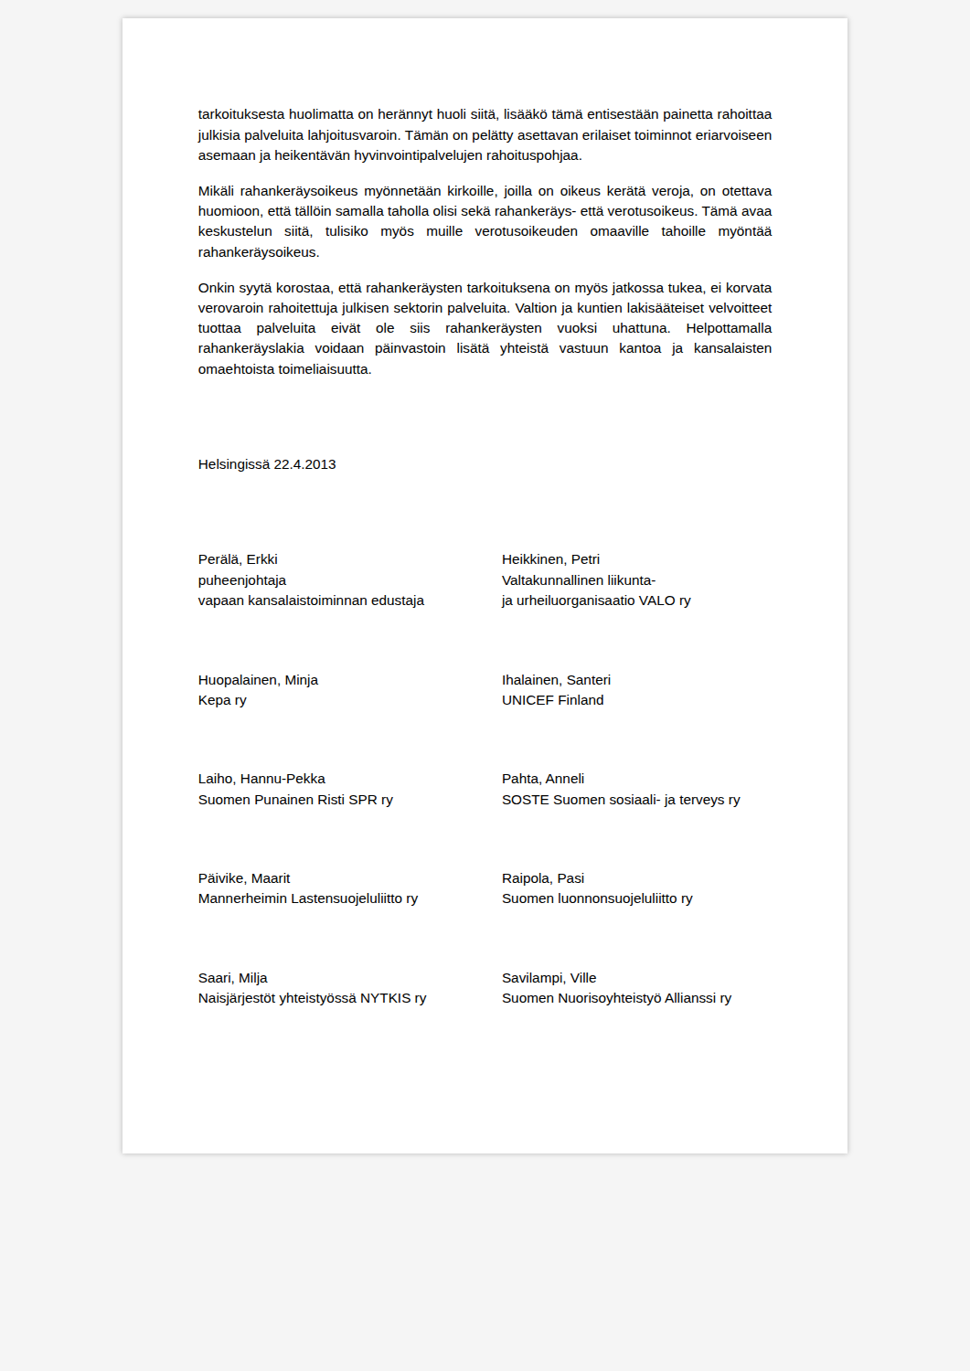tarkoituksesta huolimatta on herännyt huoli siitä, lisääkö tämä entisestään painetta rahoittaa julkisia palveluita lahjoitusvaroin. Tämän on pelätty asettavan erilaiset toiminnot eriarvoiseen asemaan ja heikentävän hyvinvointipalvelujen rahoituspohjaa.
Mikäli rahankeräysoikeus myönnetään kirkoille, joilla on oikeus kerätä veroja, on otettava huomioon, että tällöin samalla taholla olisi sekä rahankeräys- että verotusoikeus. Tämä avaa keskustelun siitä, tulisiko myös muille verotusoikeuden omaaville tahoille myöntää rahankeräysoikeus.
Onkin syytä korostaa, että rahankeräysten tarkoituksena on myös jatkossa tukea, ei korvata verovaroin rahoitettuja julkisen sektorin palveluita. Valtion ja kuntien lakisääteiset velvoitteet tuottaa palveluita eivät ole siis rahankeräysten vuoksi uhattuna. Helpottamalla rahankeräyslakia voidaan päinvastoin lisätä yhteistä vastuun kantoa ja kansalaisten omaehtoista toimeliaisuutta.
Helsingissä 22.4.2013
| Perälä, Erkki puheenjohtaja vapaan kansalaistoiminnan edustaja | Heikkinen, Petri Valtakunnallinen liikunta- ja urheiluorganisaatio VALO ry |
| Huopalainen, Minja Kepa ry | Ihalainen, Santeri UNICEF Finland |
| Laiho, Hannu-Pekka Suomen Punainen Risti SPR ry | Pahta, Anneli SOSTE Suomen sosiaali- ja terveys ry |
| Päivike, Maarit Mannerheimin Lastensuojeluliitto ry | Raipola, Pasi Suomen luonnonsuojeluliitto ry |
| Saari, Milja Naisjärjestöt yhteistyössä NYTKIS ry | Savilampi, Ville Suomen Nuorisoyhteistyö Allianssi ry |